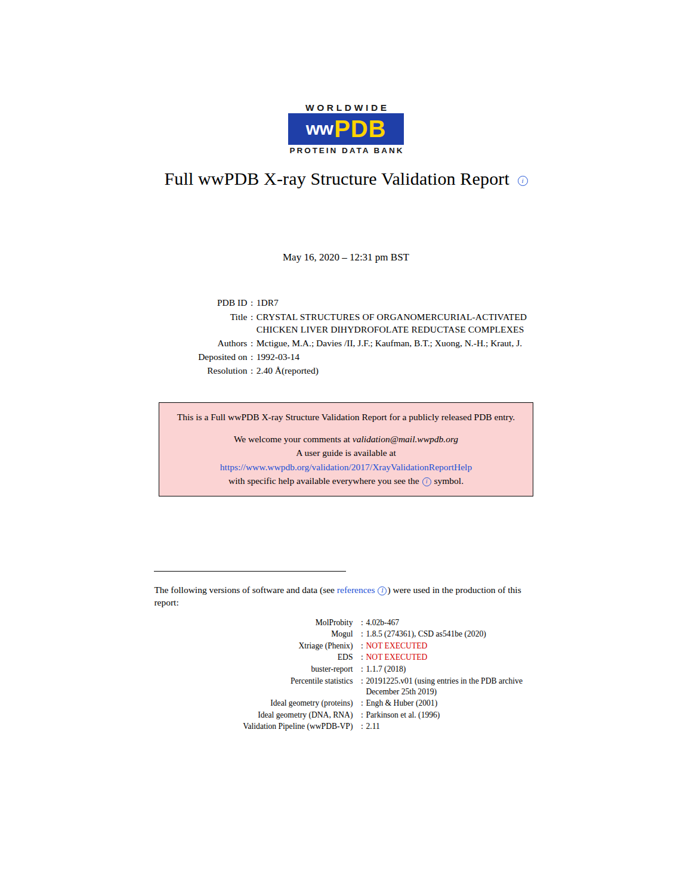WORLDWIDE
ww PDB
PROTEIN DATA BANK
Full wwPDB X-ray Structure Validation Report i
May 16, 2020 – 12:31 pm BST
| PDB ID | : | 1DR7 |
| Title | : | CRYSTAL STRUCTURES OF ORGANOMERCURIAL-ACTIVATED CHICKEN LIVER DIHYDROFOLATE REDUCTASE COMPLEXES |
| Authors | : | Mctigue, M.A.; Davies /II, J.F.; Kaufman, B.T.; Xuong, N.-H.; Kraut, J. |
| Deposited on | : | 1992-03-14 |
| Resolution | : | 2.40 Å(reported) |
This is a Full wwPDB X-ray Structure Validation Report for a publicly released PDB entry.
We welcome your comments at validation@mail.wwpdb.org
A user guide is available at
https://www.wwpdb.org/validation/2017/XrayValidationReportHelp
with specific help available everywhere you see the i symbol.
The following versions of software and data (see references 1) were used in the production of this report:
| MolProbity | : | 4.02b-467 |
| Mogul | : | 1.8.5 (274361), CSD as541be (2020) |
| Xtriage (Phenix) | : | NOT EXECUTED |
| EDS | : | NOT EXECUTED |
| buster-report | : | 1.1.7 (2018) |
| Percentile statistics | : | 20191225.v01 (using entries in the PDB archive December 25th 2019) |
| Ideal geometry (proteins) | : | Engh & Huber (2001) |
| Ideal geometry (DNA, RNA) | : | Parkinson et al. (1996) |
| Validation Pipeline (wwPDB-VP) | : | 2.11 |